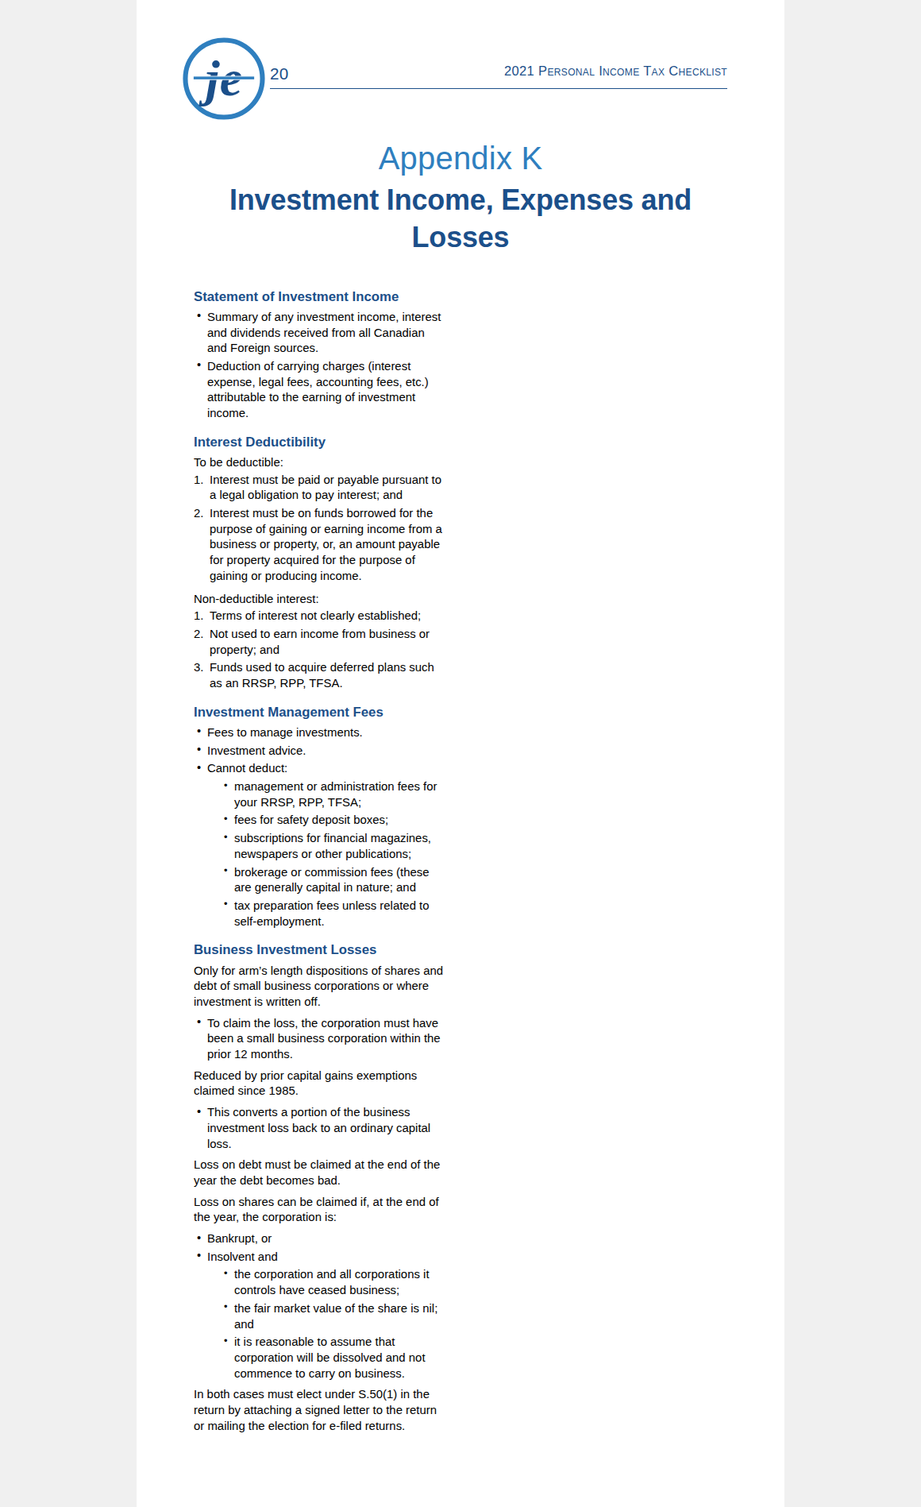je
20
2021 Personal Income Tax Checklist
Appendix K
Investment Income, Expenses and Losses
Statement of Investment Income
Summary of any investment income, interest and dividends received from all Canadian and Foreign sources.
Deduction of carrying charges (interest expense, legal fees, accounting fees, etc.) attributable to the earning of investment income.
Interest Deductibility
To be deductible:
Interest must be paid or payable pursuant to a legal obligation to pay interest; and
Interest must be on funds borrowed for the purpose of gaining or earning income from a business or property, or, an amount payable for property acquired for the purpose of gaining or producing income.
Non-deductible interest:
Terms of interest not clearly established;
Not used to earn income from business or property; and
Funds used to acquire deferred plans such as an RRSP, RPP, TFSA.
Investment Management Fees
Fees to manage investments.
Investment advice.
Cannot deduct:
management or administration fees for your RRSP, RPP, TFSA;
fees for safety deposit boxes;
subscriptions for financial magazines, newspapers or other publications;
brokerage or commission fees (these are generally capital in nature; and
tax preparation fees unless related to self-employment.
Business Investment Losses
Only for arm’s length dispositions of shares and debt of small business corporations or where investment is written off.
To claim the loss, the corporation must have been a small business corporation within the prior 12 months.
Reduced by prior capital gains exemptions claimed since 1985.
This converts a portion of the business investment loss back to an ordinary capital loss.
Loss on debt must be claimed at the end of the year the debt becomes bad.
Loss on shares can be claimed if, at the end of the year, the corporation is:
Bankrupt, or
Insolvent and
the corporation and all corporations it controls have ceased business;
the fair market value of the share is nil; and
it is reasonable to assume that corporation will be dissolved and not commence to carry on business.
In both cases must elect under S.50(1) in the return by attaching a signed letter to the return or mailing the election for e-filed returns.